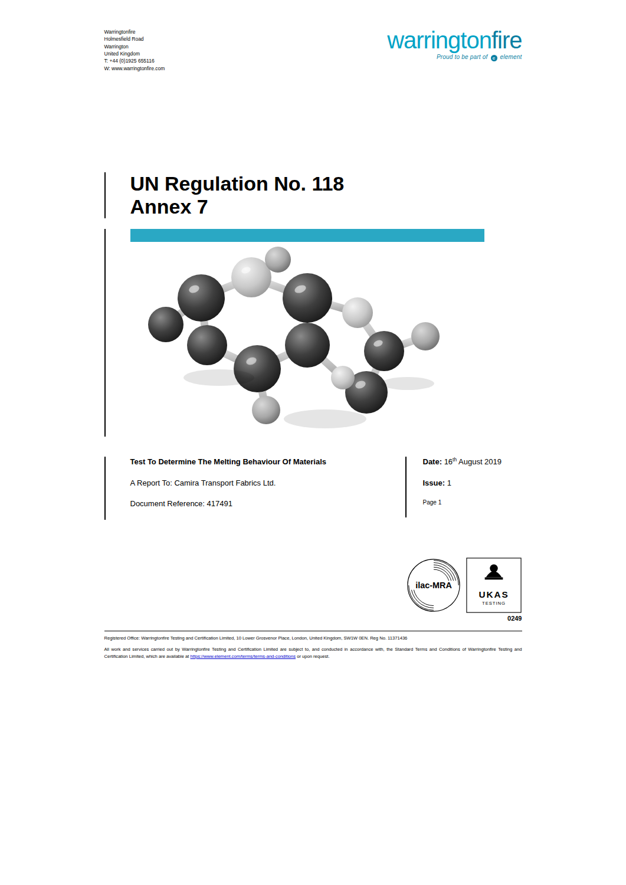Warringtonfire
Holmesfield Road
Warrington
United Kingdom
T: +44 (0)1925 655116
W: www.warringtonfire.com
warringtonfire
Proud to be part of e element
UN Regulation No. 118
Annex 7
Test To Determine The Melting Behaviour Of Materials
A Report To: Camira Transport Fabrics Ltd.
Document Reference: 417491
Date: 16th August 2019
Issue: 1
Page 1
ilac-MRA UKAS TESTING
0249
Registered Office: Warringtonfire Testing and Certification Limited, 10 Lower Grosvenor Place, London, United Kingdom, SW1W 0EN. Reg No. 11371436
All work and services carried out by Warringtonfire Testing and Certification Limited are subject to, and conducted in accordance with, the Standard Terms and Conditions of Warringtonfire Testing and Certification Limited, which are available at https://www.element.com/terms/terms-and-conditions or upon request.